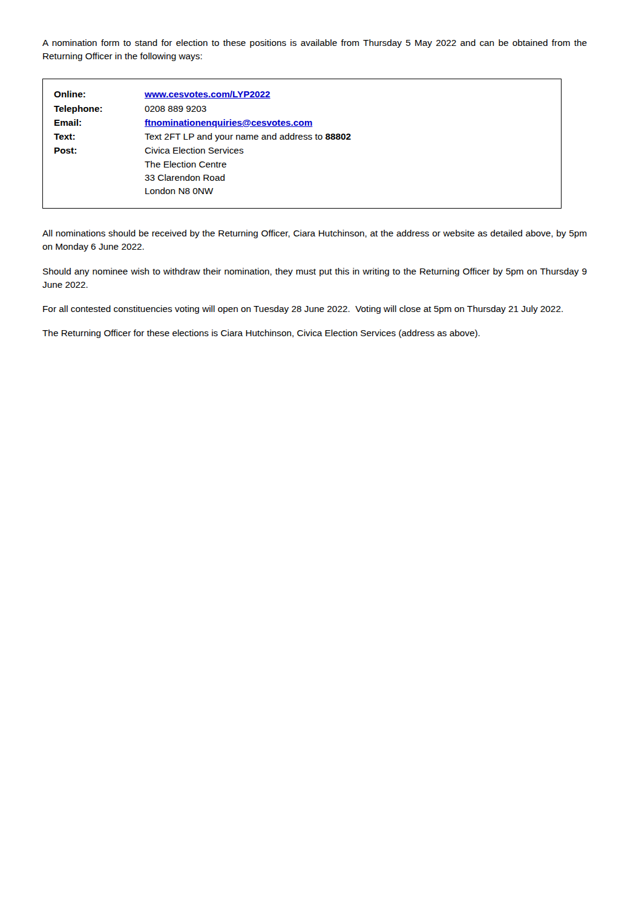A nomination form to stand for election to these positions is available from Thursday 5 May 2022 and can be obtained from the Returning Officer in the following ways:
| Online: | www.cesvotes.com/LYP2022 |
| Telephone: | 0208 889 9203 |
| Email: | ftnominationenquiries@cesvotes.com |
| Text: | Text 2FT LP and your name and address to 88802 |
| Post: | Civica Election Services The Election Centre 33 Clarendon Road London N8 0NW |
All nominations should be received by the Returning Officer, Ciara Hutchinson, at the address or website as detailed above, by 5pm on Monday 6 June 2022.
Should any nominee wish to withdraw their nomination, they must put this in writing to the Returning Officer by 5pm on Thursday 9 June 2022.
For all contested constituencies voting will open on Tuesday 28 June 2022. Voting will close at 5pm on Thursday 21 July 2022.
The Returning Officer for these elections is Ciara Hutchinson, Civica Election Services (address as above).